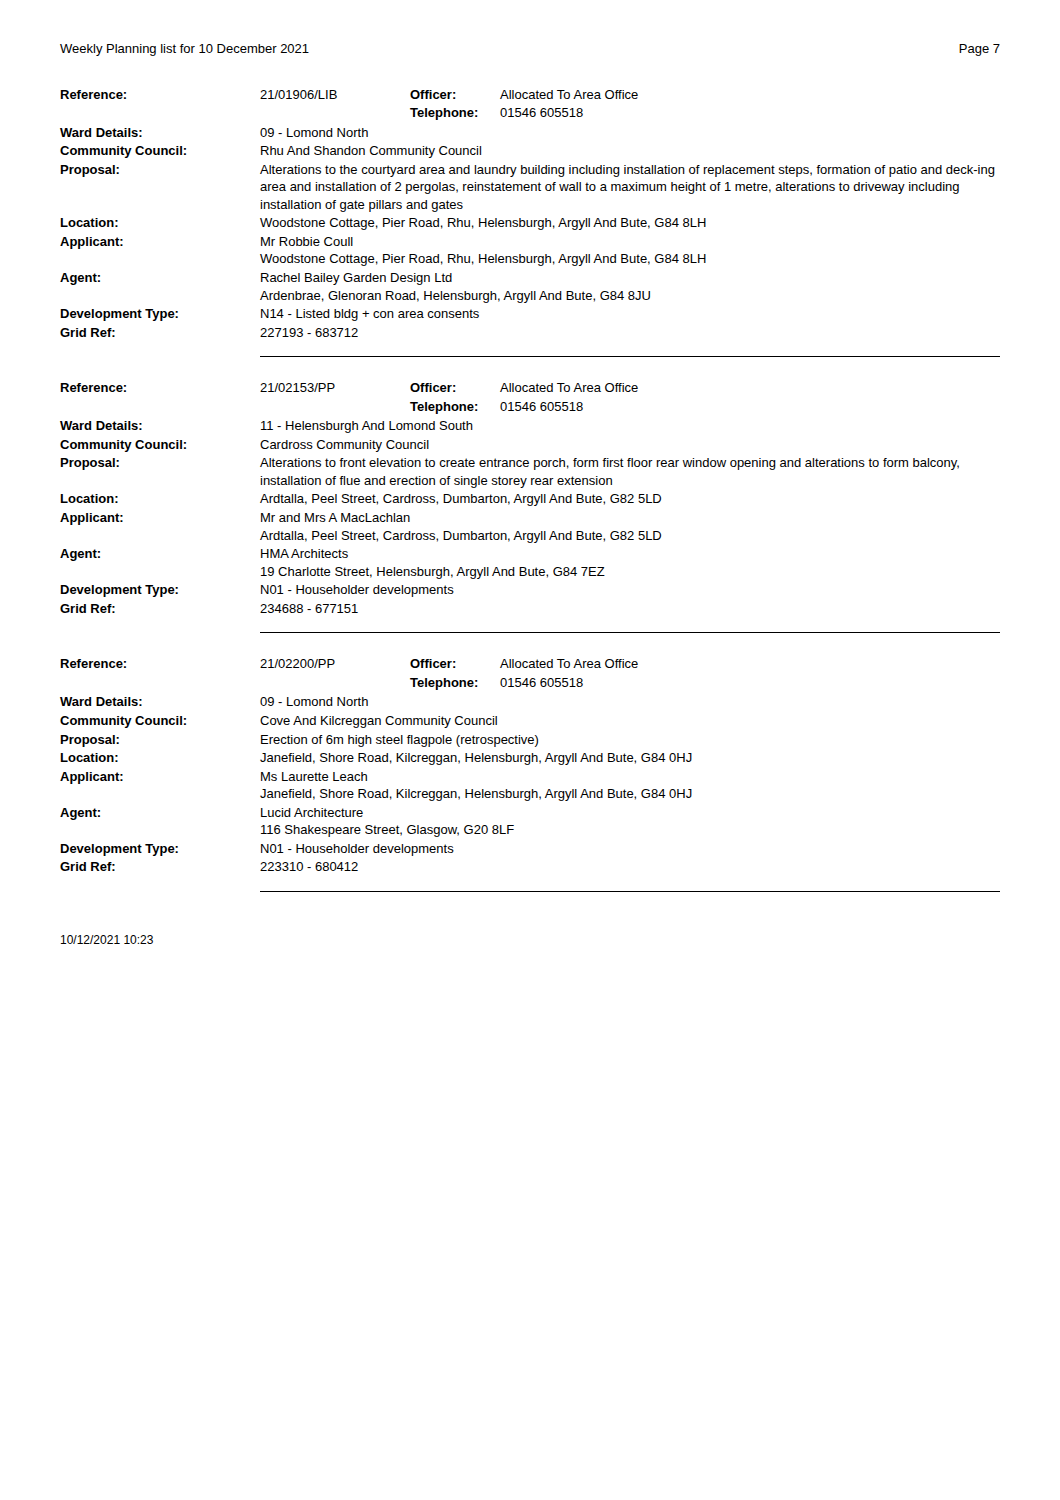Weekly Planning list for 10 December 2021
Page 7
| Reference: | / 21/01906/LIB / Officer: / Allocated To Area Office / / / Telephone: / 01546 605518 / |
| Ward Details: | 09 - Lomond North |
| Community Council: | Rhu And Shandon Community Council |
| Proposal: | Alterations to the courtyard area and laundry building including installation of replacement steps, formation of patio and deck-ing area and installation of 2 pergolas, reinstatement of wall to a maximum height of 1 metre, alterations to driveway including installation of gate pillars and gates |
| Location: | Woodstone Cottage, Pier Road, Rhu, Helensburgh, Argyll And Bute, G84 8LH |
| Applicant: | Mr Robbie Coull Woodstone Cottage, Pier Road, Rhu, Helensburgh, Argyll And Bute, G84 8LH |
| Agent: | Rachel Bailey Garden Design Ltd Ardenbrae, Glenoran Road, Helensburgh, Argyll And Bute, G84 8JU |
| Development Type: | N14 - Listed bldg + con area consents |
| Grid Ref: | 227193 - 683712 |
| Reference: | / 21/02153/PP / Officer: / Allocated To Area Office / / / Telephone: / 01546 605518 / |
| Ward Details: | 11 - Helensburgh And Lomond South |
| Community Council: | Cardross Community Council |
| Proposal: | Alterations to front elevation to create entrance porch, form first floor rear window opening and alterations to form balcony, installation of flue and erection of single storey rear extension |
| Location: | Ardtalla, Peel Street, Cardross, Dumbarton, Argyll And Bute, G82 5LD |
| Applicant: | Mr and Mrs A MacLachlan Ardtalla, Peel Street, Cardross, Dumbarton, Argyll And Bute, G82 5LD |
| Agent: | HMA Architects 19 Charlotte Street, Helensburgh, Argyll And Bute, G84 7EZ |
| Development Type: | N01 - Householder developments |
| Grid Ref: | 234688 - 677151 |
| Reference: | / 21/02200/PP / Officer: / Allocated To Area Office / / / Telephone: / 01546 605518 / |
| Ward Details: | 09 - Lomond North |
| Community Council: | Cove And Kilcreggan Community Council |
| Proposal: | Erection of 6m high steel flagpole (retrospective) |
| Location: | Janefield, Shore Road, Kilcreggan, Helensburgh, Argyll And Bute, G84 0HJ |
| Applicant: | Ms Laurette Leach Janefield, Shore Road, Kilcreggan, Helensburgh, Argyll And Bute, G84 0HJ |
| Agent: | Lucid Architecture 116 Shakespeare Street, Glasgow, G20 8LF |
| Development Type: | N01 - Householder developments |
| Grid Ref: | 223310 - 680412 |
10/12/2021 10:23